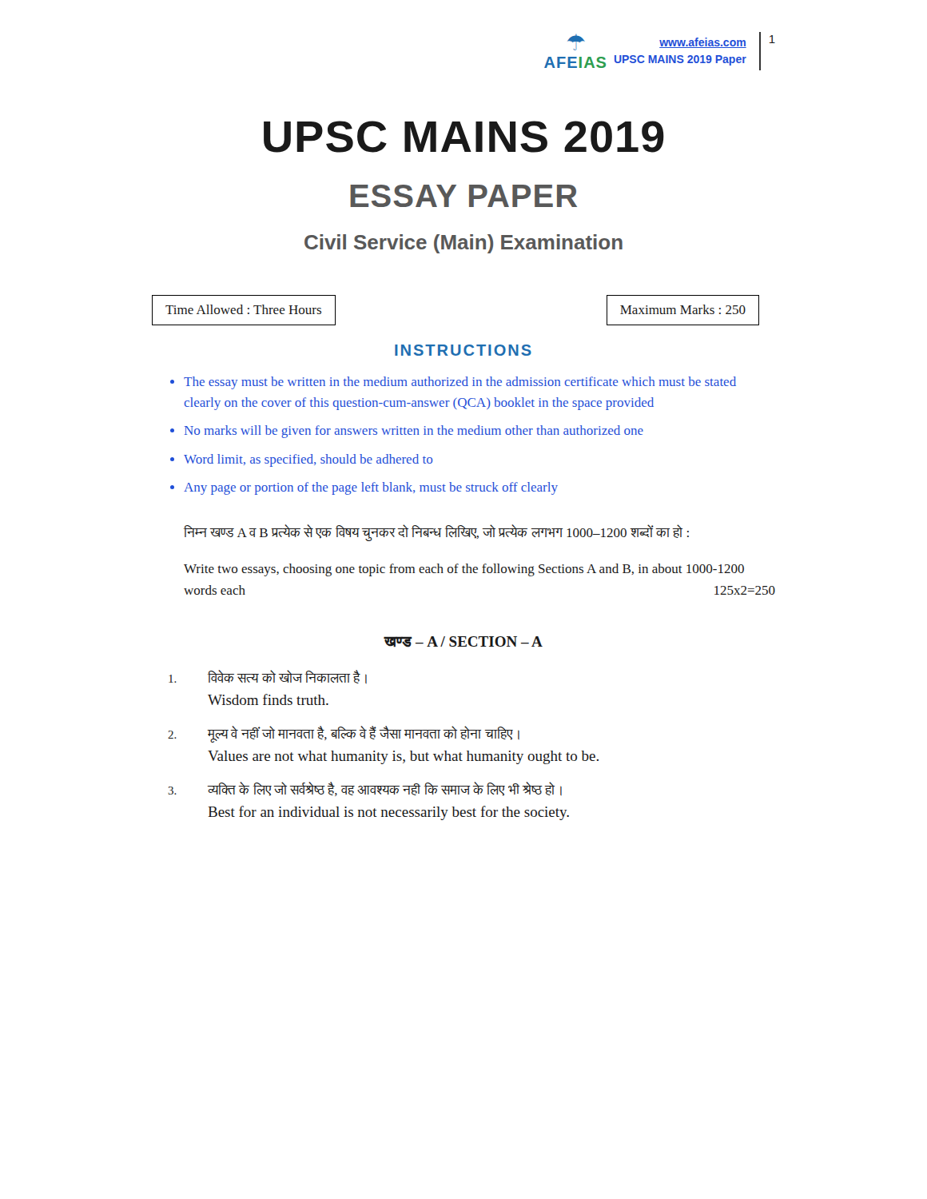☂ AFEIAS
www.afeias.com
UPSC MAINS 2019 Paper
1
UPSC MAINS 2019
ESSAY PAPER
Civil Service (Main) Examination
Time Allowed : Three Hours
Maximum Marks : 250
INSTRUCTIONS
The essay must be written in the medium authorized in the admission certificate which must be stated clearly on the cover of this question-cum-answer (QCA) booklet in the space provided
No marks will be given for answers written in the medium other than authorized one
Word limit, as specified, should be adhered to
Any page or portion of the page left blank, must be struck off clearly
निम्न खण्ड A व B प्रत्येक से एक विषय चुनकर दो निबन्ध लिखिए, जो प्रत्येक लगभग 1000–1200 शब्दों का हो :
Write two essays, choosing one topic from each of the following Sections A and B, in about 1000-1200 words each 125x2=250
खण्ड – A / SECTION – A
विवेक सत्य को खोज निकालता है।
Wisdom finds truth.
मूल्य वे नहीं जो मानवता है, बल्कि वे हैं जैसा मानवता को होना चाहिए।
Values are not what humanity is, but what humanity ought to be.
व्यक्ति के लिए जो सर्वश्रेष्ठ है, वह आवश्यक नही कि समाज के लिए भी श्रेष्ठ हो।
Best for an individual is not necessarily best for the society.